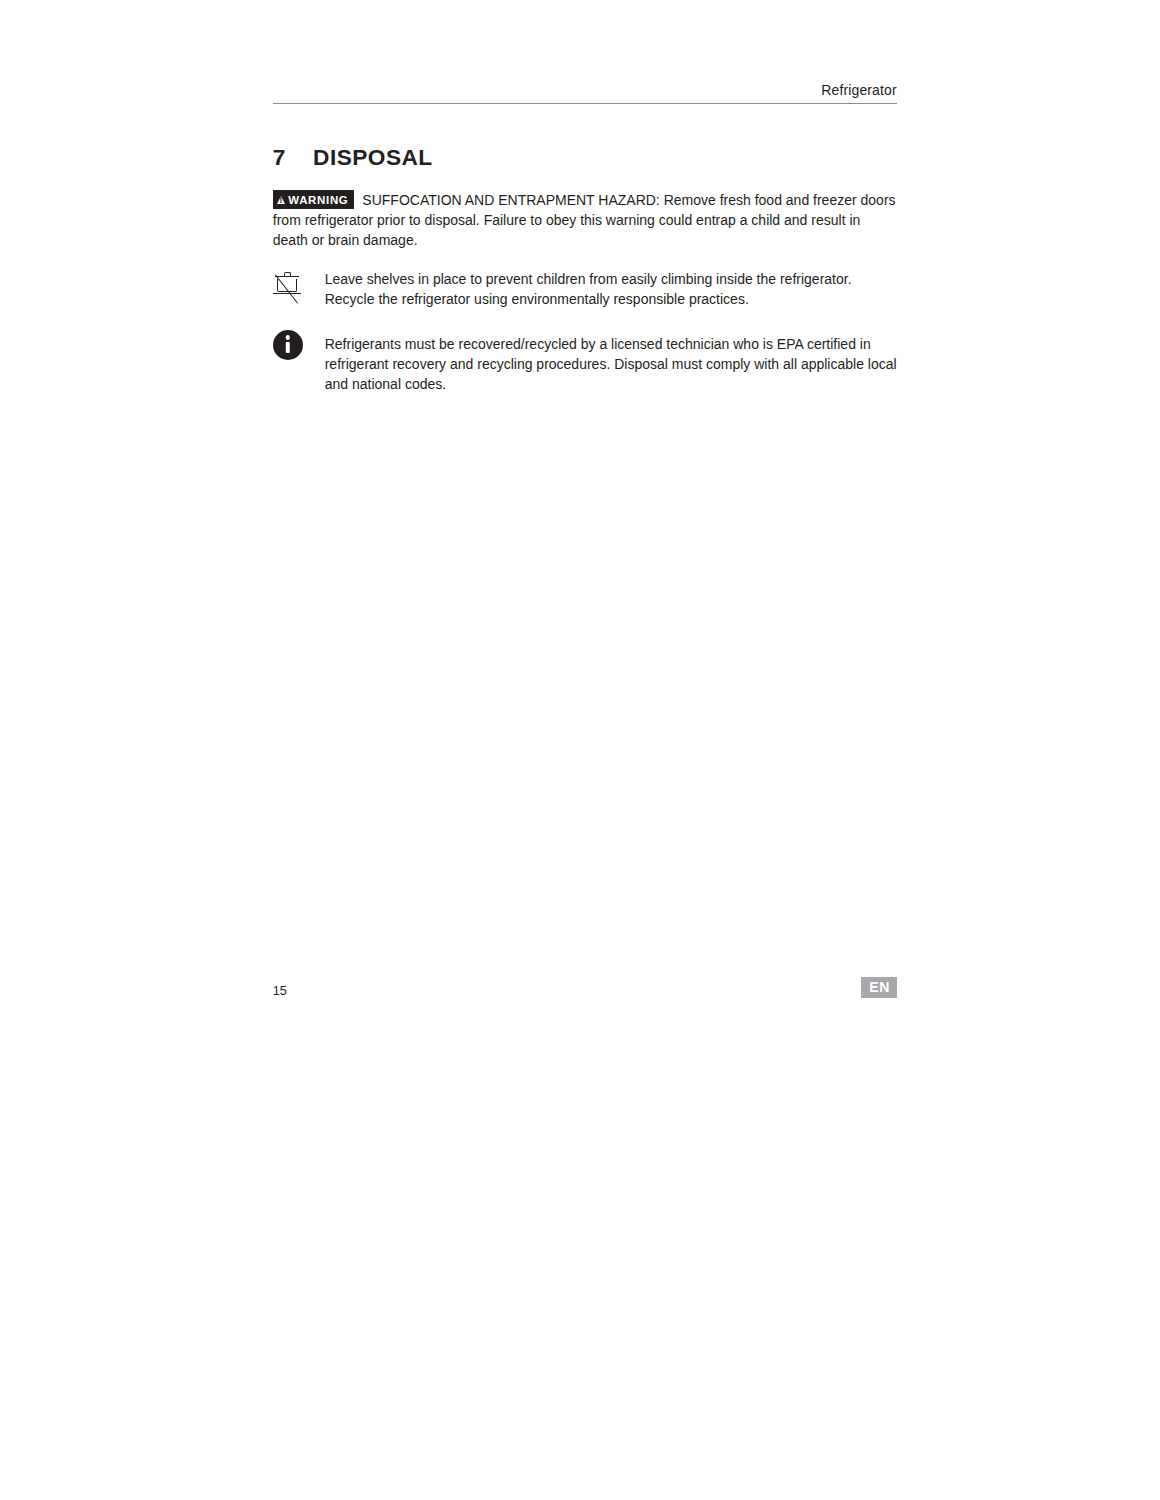Refrigerator
7 DISPOSAL
WARNING SUFFOCATION AND ENTRAPMENT HAZARD: Remove fresh food and freezer doors from refrigerator prior to disposal. Failure to obey this warning could entrap a child and result in death or brain damage.
Leave shelves in place to prevent children from easily climbing inside the refrigerator. Recycle the refrigerator using environmentally responsible practices.
Refrigerants must be recovered/recycled by a licensed technician who is EPA certified in refrigerant recovery and recycling procedures. Disposal must comply with all applicable local and national codes.
15
EN